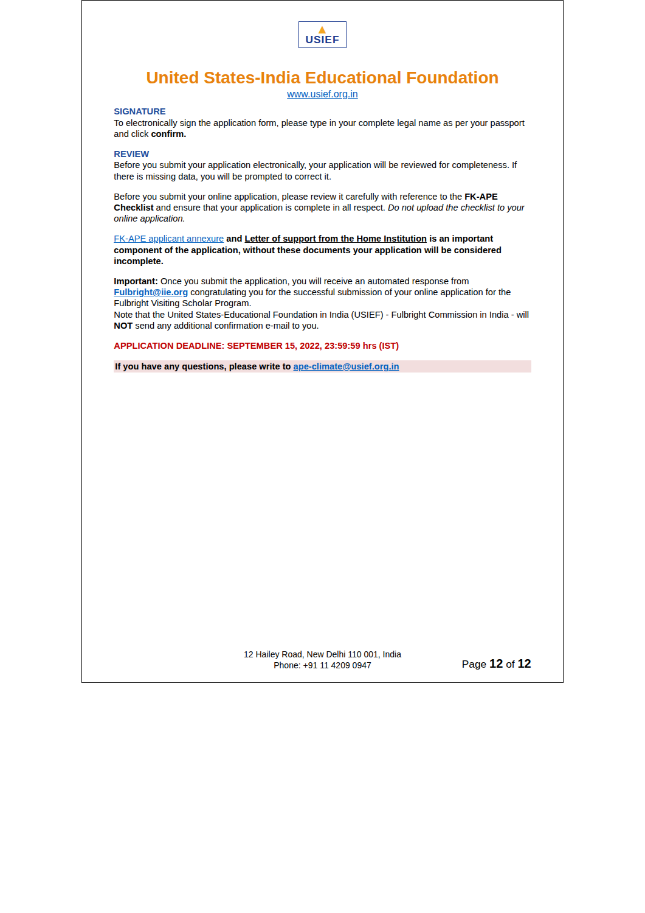▲USIEF
United States-India Educational Foundation
www.usief.org.in
SIGNATURE
To electronically sign the application form, please type in your complete legal name as per your passport and click confirm.
REVIEW
Before you submit your application electronically, your application will be reviewed for completeness. If there is missing data, you will be prompted to correct it.
Before you submit your online application, please review it carefully with reference to the FK-APE Checklist and ensure that your application is complete in all respect. Do not upload the checklist to your online application.
FK-APE applicant annexure and Letter of support from the Home Institution is an important component of the application, without these documents your application will be considered incomplete.
Important: Once you submit the application, you will receive an automated response from Fulbright@iie.org congratulating you for the successful submission of your online application for the Fulbright Visiting Scholar Program.
Note that the United States-Educational Foundation in India (USIEF) - Fulbright Commission in India - will NOT send any additional confirmation e-mail to you.
APPLICATION DEADLINE: SEPTEMBER 15, 2022, 23:59:59 hrs (IST)
If you have any questions, please write to ape-climate@usief.org.in
12 Hailey Road, New Delhi 110 001, India
Phone: +91 11 4209 0947
Page 12 of 12